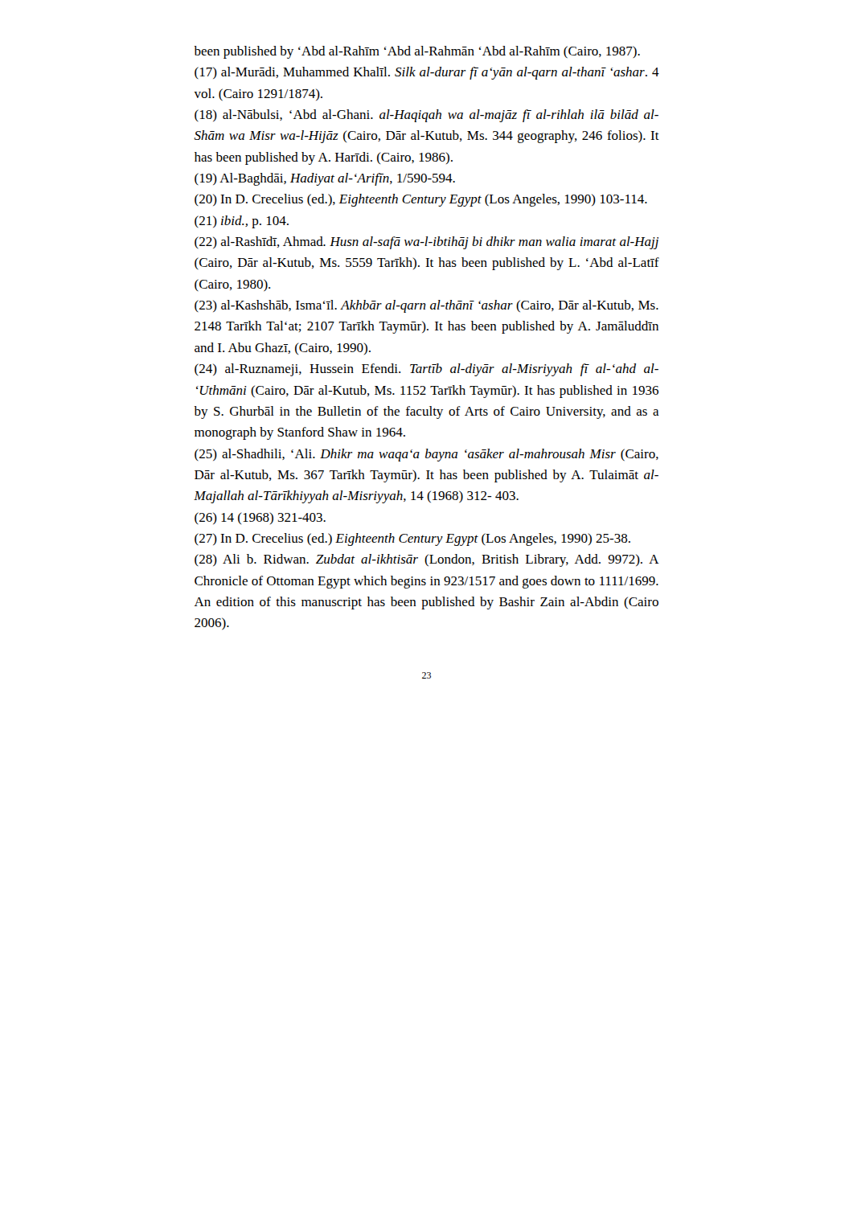been published by ʻAbd al-Rahīm ʻAbd al-Rahmān ʻAbd al-Rahīm (Cairo, 1987).
(17) al-Murādi, Muhammed Khalīl. Silk al-durar fī aʻyān al-qarn al-thanī ʻashar. 4 vol. (Cairo 1291/1874).
(18) al-Nābulsi, ʻAbd al-Ghani. al-Haqiqah wa al-majāz fī al-rihlah ilā bilād al-Shām wa Misr wa-l-Hijāz (Cairo, Dār al-Kutub, Ms. 344 geography, 246 folios). It has been published by A. Harīdi. (Cairo, 1986).
(19) Al-Baghdāi, Hadiyat al-ʻArifīn, 1/590-594.
(20) In D. Crecelius (ed.), Eighteenth Century Egypt (Los Angeles, 1990) 103-114.
(21) ibid., p. 104.
(22) al-Rashīdī, Ahmad. Husn al-safā wa-l-ibtihāj bi dhikr man walia imarat al-Hajj (Cairo, Dār al-Kutub, Ms. 5559 Tarīkh). It has been published by L. ʻAbd al-Latīf (Cairo, 1980).
(23) al-Kashshāb, Ismaʻīl. Akhbār al-qarn al-thānī ʻashar (Cairo, Dār al-Kutub, Ms. 2148 Tarīkh Talʻat; 2107 Tarīkh Taymūr). It has been published by A. Jamāluddīn and I. Abu Ghazī, (Cairo, 1990).
(24) al-Ruznameji, Hussein Efendi. Tartīb al-diyār al-Misriyyah fī al-ʻahd al-ʻUthmāni (Cairo, Dār al-Kutub, Ms. 1152 Tarīkh Taymūr). It has published in 1936 by S. Ghurbāl in the Bulletin of the faculty of Arts of Cairo University, and as a monograph by Stanford Shaw in 1964.
(25) al-Shadhili, ʻAli. Dhikr ma waqaʻa bayna ʻasāker al-mahrousah Misr (Cairo, Dār al-Kutub, Ms. 367 Tarīkh Taymūr). It has been published by A. Tulaimāt al-Majallah al-Tārīkhiyyah al-Misriyyah, 14 (1968) 312- 403.
(26) 14 (1968) 321-403.
(27) In D. Crecelius (ed.) Eighteenth Century Egypt (Los Angeles, 1990) 25-38.
(28) Ali b. Ridwan. Zubdat al-ikhtisār (London, British Library, Add. 9972). A Chronicle of Ottoman Egypt which begins in 923/1517 and goes down to 1111/1699. An edition of this manuscript has been published by Bashir Zain al-Abdin (Cairo 2006).
23